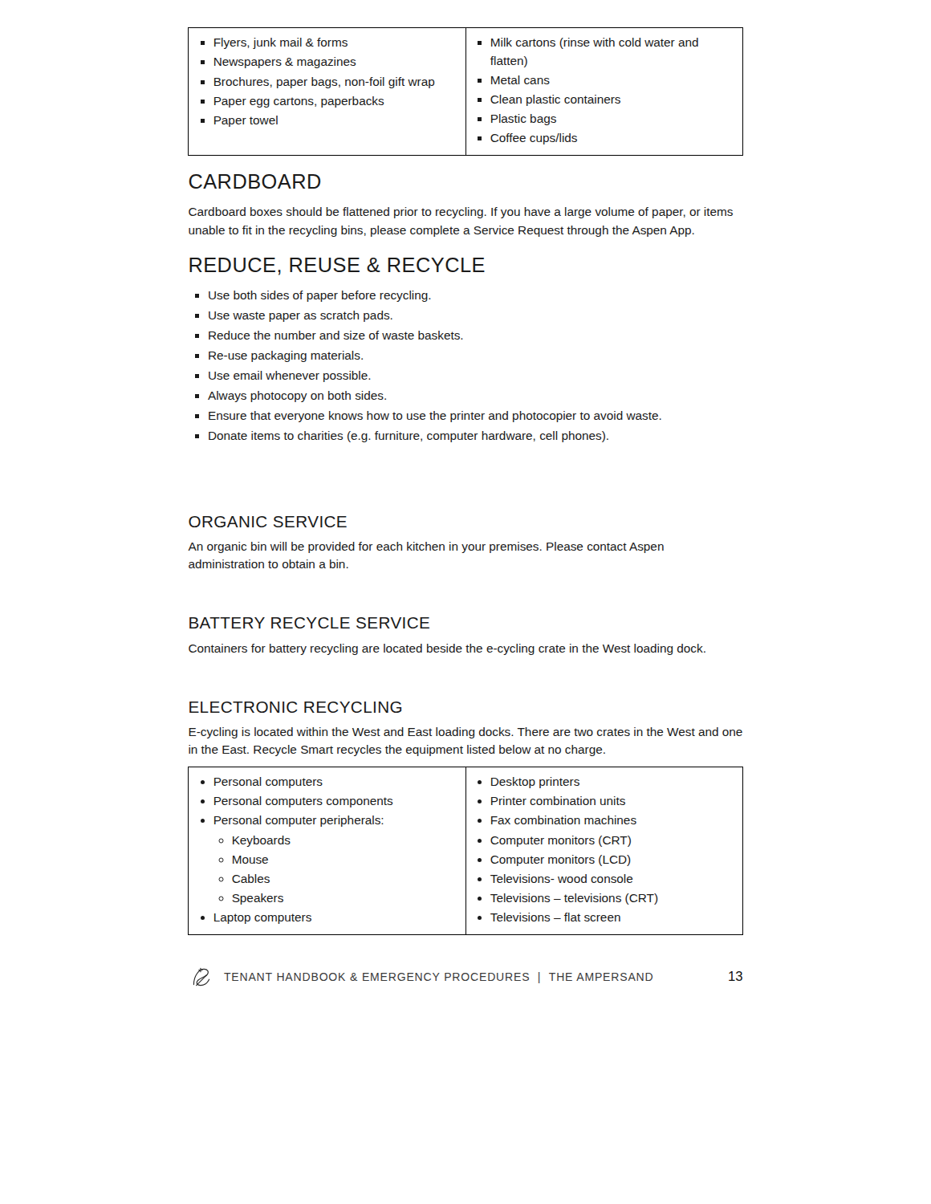| Flyers, junk mail & forms Newspapers & magazines Brochures, paper bags, non-foil gift wrap Paper egg cartons, paperbacks Paper towel | Milk cartons (rinse with cold water and flatten) Metal cans Clean plastic containers Plastic bags Coffee cups/lids |
CARDBOARD
Cardboard boxes should be flattened prior to recycling. If you have a large volume of paper, or items unable to fit in the recycling bins, please complete a Service Request through the Aspen App.
REDUCE, REUSE & RECYCLE
Use both sides of paper before recycling.
Use waste paper as scratch pads.
Reduce the number and size of waste baskets.
Re-use packaging materials.
Use email whenever possible.
Always photocopy on both sides.
Ensure that everyone knows how to use the printer and photocopier to avoid waste.
Donate items to charities (e.g. furniture, computer hardware, cell phones).
ORGANIC SERVICE
An organic bin will be provided for each kitchen in your premises. Please contact Aspen administration to obtain a bin.
BATTERY RECYCLE SERVICE
Containers for battery recycling are located beside the e-cycling crate in the West loading dock.
ELECTRONIC RECYCLING
E-cycling is located within the West and East loading docks. There are two crates in the West and one in the East. Recycle Smart recycles the equipment listed below at no charge.
| Personal computers Personal computers components Personal computer peripherals: Keyboards Mouse Cables Speakers Laptop computers | Desktop printers Printer combination units Fax combination machines Computer monitors (CRT) Computer monitors (LCD) Televisions- wood console Televisions – televisions (CRT) Televisions – flat screen |
TENANT HANDBOOK & EMERGENCY PROCEDURES | THE AMPERSAND 13